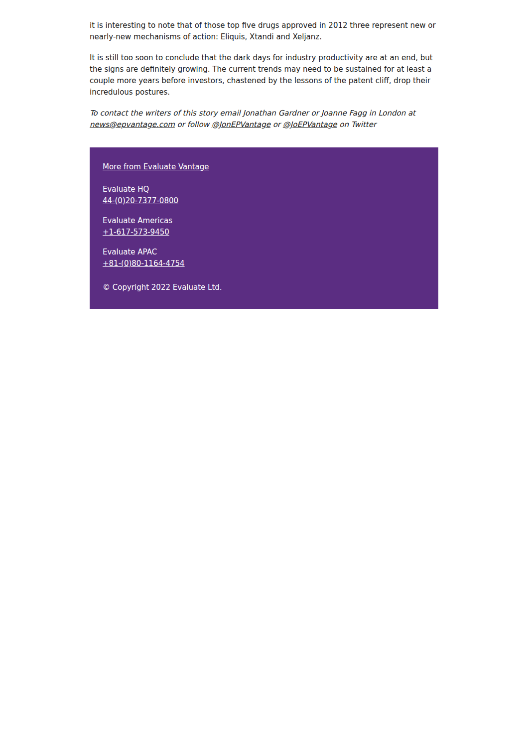it is interesting to note that of those top five drugs approved in 2012 three represent new or nearly-new mechanisms of action: Eliquis, Xtandi and Xeljanz.
It is still too soon to conclude that the dark days for industry productivity are at an end, but the signs are definitely growing. The current trends may need to be sustained for at least a couple more years before investors, chastened by the lessons of the patent cliff, drop their incredulous postures.
To contact the writers of this story email Jonathan Gardner or Joanne Fagg in London at news@epvantage.com or follow @JonEPVantage or @JoEPVantage on Twitter
More from Evaluate Vantage
Evaluate HQ
44-(0)20-7377-0800
Evaluate Americas
+1-617-573-9450
Evaluate APAC
+81-(0)80-1164-4754
© Copyright 2022 Evaluate Ltd.